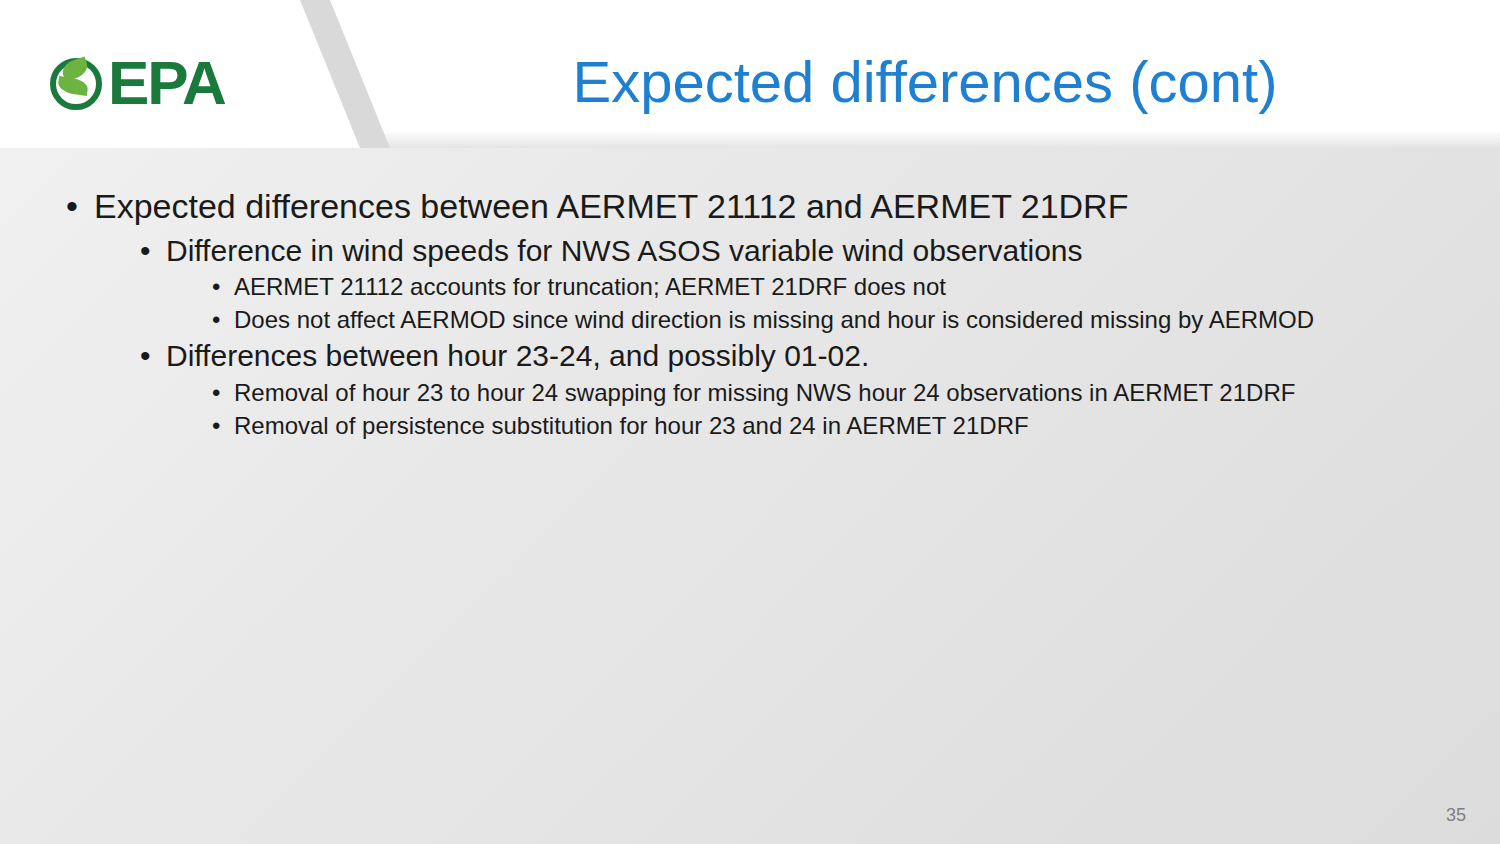EPA
Expected differences (cont)
Expected differences between AERMET 21112 and AERMET 21DRF
Difference in wind speeds for NWS ASOS variable wind observations
AERMET 21112 accounts for truncation; AERMET 21DRF does not
Does not affect AERMOD since wind direction is missing and hour is considered missing by AERMOD
Differences between hour 23-24, and possibly 01-02.
Removal of hour 23 to hour 24 swapping for missing NWS hour 24 observations in AERMET 21DRF
Removal of persistence substitution for hour 23 and 24 in AERMET 21DRF
35